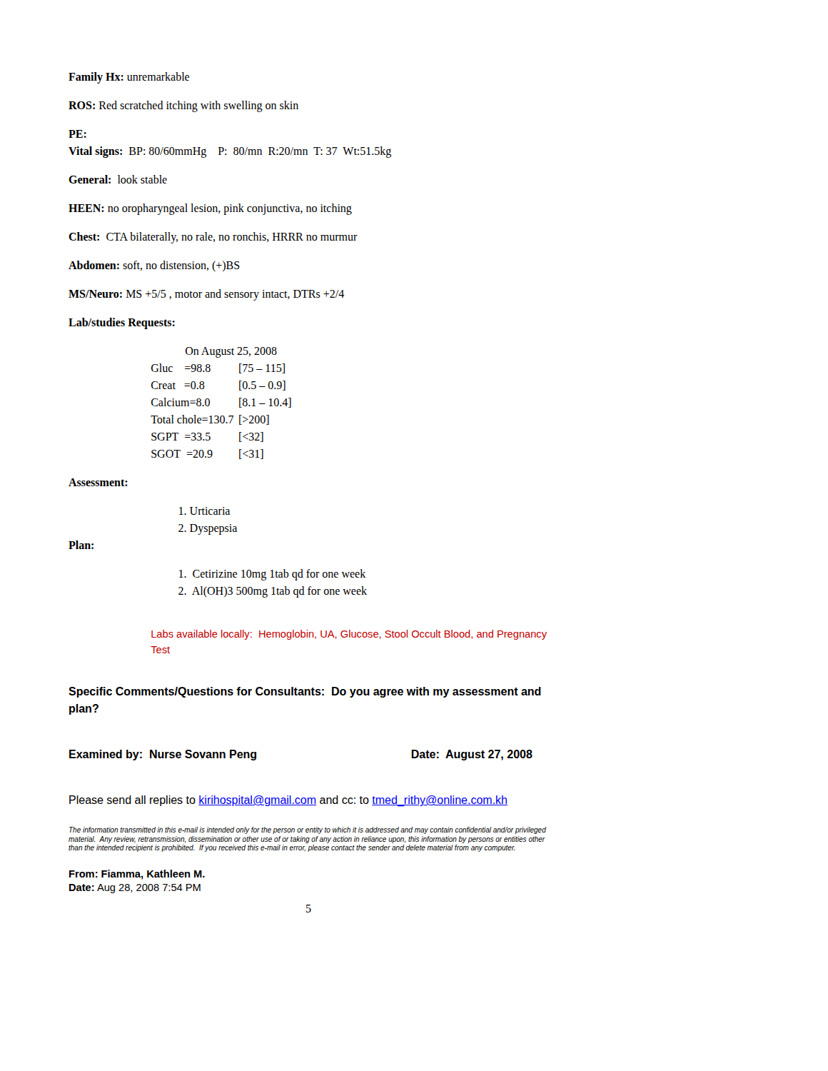Family Hx: unremarkable
ROS: Red scratched itching with swelling on skin
PE:
Vital signs: BP: 80/60mmHg P: 80/mn R:20/mn T: 37 Wt:51.5kg
General: look stable
HEEN: no oropharyngeal lesion, pink conjunctiva, no itching
Chest: CTA bilaterally, no rale, no ronchis, HRRR no murmur
Abdomen: soft, no distension, (+)BS
MS/Neuro: MS +5/5 , motor and sensory intact, DTRs +2/4
Lab/studies Requests:
On August 25, 2008
| Gluc =98.8 | [75 – 115] |
| Creat =0.8 | [0.5 – 0.9] |
| Calcium=8.0 | [8.1 – 10.4] |
| Total chole=130.7 | [>200] |
| SGPT =33.5 | [<32] |
| SGOT =20.9 | [<31] |
Assessment:
1. Urticaria
2. Dyspepsia
Plan:
1. Cetirizine 10mg 1tab qd for one week
2. Al(OH)3 500mg 1tab qd for one week
Labs available locally: Hemoglobin, UA, Glucose, Stool Occult Blood, and Pregnancy Test
Specific Comments/Questions for Consultants: Do you agree with my assessment and plan?
Examined by: Nurse Sovann Peng Date: August 27, 2008
Please send all replies to kirihospital@gmail.com and cc: to tmed_rithy@online.com.kh
The information transmitted in this e-mail is intended only for the person or entity to which it is addressed and may contain confidential and/or privileged material. Any review, retransmission, dissemination or other use of or taking of any action in reliance upon, this information by persons or entities other than the intended recipient is prohibited. If you received this e-mail in error, please contact the sender and delete material from any computer.
From: Fiamma, Kathleen M.
Date: Aug 28, 2008 7:54 PM
5